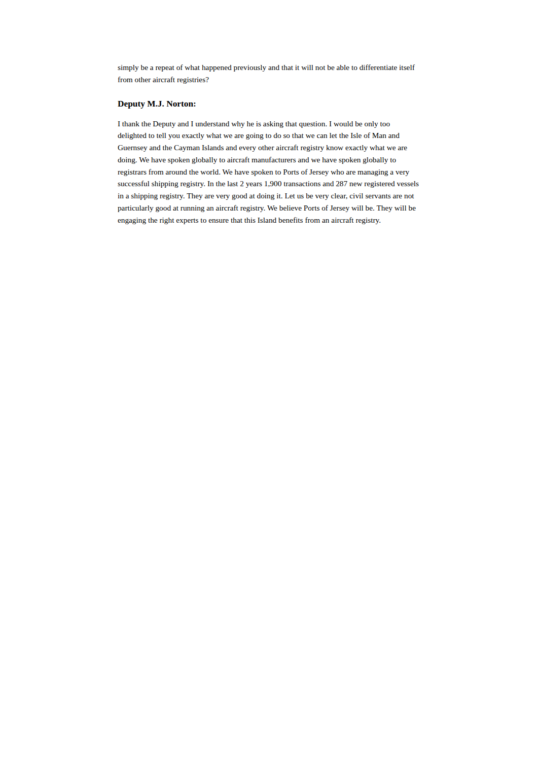simply be a repeat of what happened previously and that it will not be able to differentiate itself from other aircraft registries?
Deputy M.J. Norton:
I thank the Deputy and I understand why he is asking that question. I would be only too delighted to tell you exactly what we are going to do so that we can let the Isle of Man and Guernsey and the Cayman Islands and every other aircraft registry know exactly what we are doing. We have spoken globally to aircraft manufacturers and we have spoken globally to registrars from around the world. We have spoken to Ports of Jersey who are managing a very successful shipping registry. In the last 2 years 1,900 transactions and 287 new registered vessels in a shipping registry. They are very good at doing it. Let us be very clear, civil servants are not particularly good at running an aircraft registry. We believe Ports of Jersey will be. They will be engaging the right experts to ensure that this Island benefits from an aircraft registry.